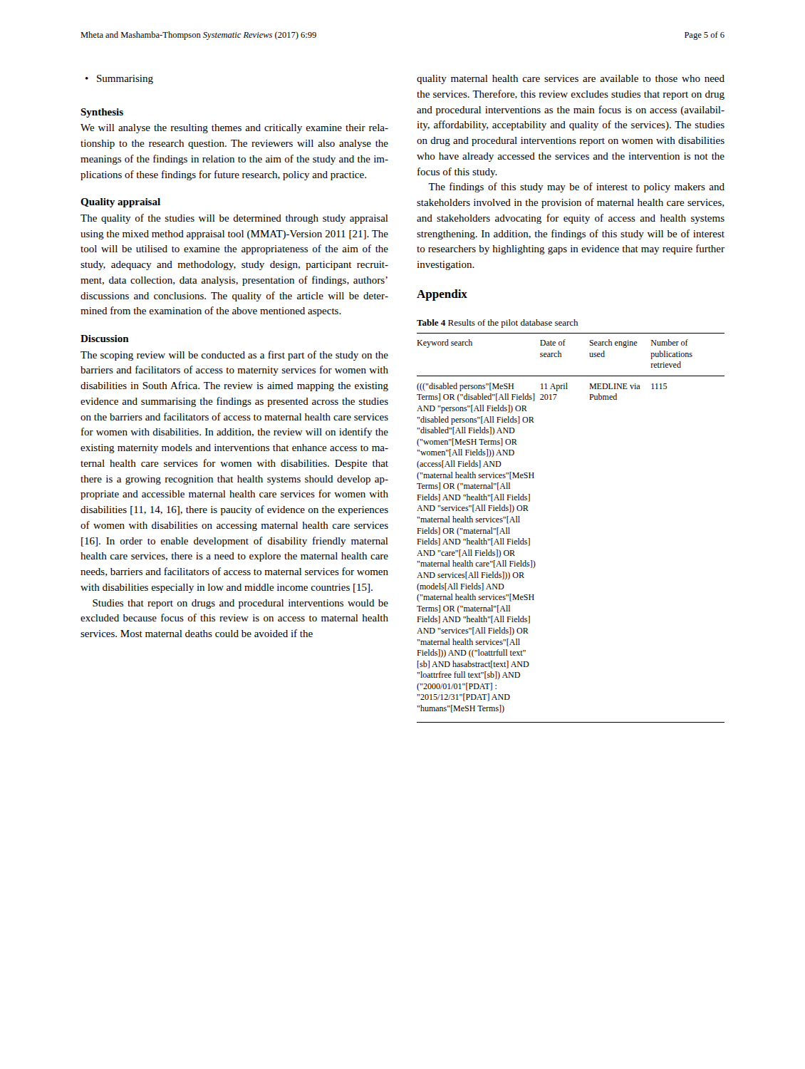Mheta and Mashamba-Thompson Systematic Reviews (2017) 6:99
Page 5 of 6
Summarising
Synthesis
We will analyse the resulting themes and critically examine their relationship to the research question. The reviewers will also analyse the meanings of the findings in relation to the aim of the study and the implications of these findings for future research, policy and practice.
Quality appraisal
The quality of the studies will be determined through study appraisal using the mixed method appraisal tool (MMAT)-Version 2011 [21]. The tool will be utilised to examine the appropriateness of the aim of the study, adequacy and methodology, study design, participant recruitment, data collection, data analysis, presentation of findings, authors’ discussions and conclusions. The quality of the article will be determined from the examination of the above mentioned aspects.
Discussion
The scoping review will be conducted as a first part of the study on the barriers and facilitators of access to maternity services for women with disabilities in South Africa. The review is aimed mapping the existing evidence and summarising the findings as presented across the studies on the barriers and facilitators of access to maternal health care services for women with disabilities. In addition, the review will on identify the existing maternity models and interventions that enhance access to maternal health care services for women with disabilities. Despite that there is a growing recognition that health systems should develop appropriate and accessible maternal health care services for women with disabilities [11, 14, 16], there is paucity of evidence on the experiences of women with disabilities on accessing maternal health care services [16]. In order to enable development of disability friendly maternal health care services, there is a need to explore the maternal health care needs, barriers and facilitators of access to maternal services for women with disabilities especially in low and middle income countries [15].
Studies that report on drugs and procedural interventions would be excluded because focus of this review is on access to maternal health services. Most maternal deaths could be avoided if the
quality maternal health care services are available to those who need the services. Therefore, this review excludes studies that report on drug and procedural interventions as the main focus is on access (availability, affordability, acceptability and quality of the services). The studies on drug and procedural interventions report on women with disabilities who have already accessed the services and the intervention is not the focus of this study.
The findings of this study may be of interest to policy makers and stakeholders involved in the provision of maternal health care services, and stakeholders advocating for equity of access and health systems strengthening. In addition, the findings of this study will be of interest to researchers by highlighting gaps in evidence that may require further investigation.
Appendix
Table 4 Results of the pilot database search
| Keyword search | Date of search | Search engine used | Number of publications retrieved |
| --- | --- | --- | --- |
| ((("disabled persons"[MeSH Terms] OR ("disabled"[All Fields] AND "persons"[All Fields]) OR "disabled persons"[All Fields] OR "disabled"[All Fields]) AND ("women"[MeSH Terms] OR "women"[All Fields])) AND (access[All Fields] AND ("maternal health services"[MeSH Terms] OR ("maternal"[All Fields] AND "health"[All Fields] AND "services"[All Fields]) OR "maternal health services"[All Fields] OR ("maternal"[All Fields] AND "health"[All Fields] AND "care"[All Fields]) OR "maternal health care"[All Fields]) AND services[All Fields])) OR (models[All Fields] AND ("maternal health services"[MeSH Terms] OR ("maternal"[All Fields] AND "health"[All Fields] AND "services"[All Fields]) OR "maternal health services"[All Fields])) AND (("loattrfull text"[sb] AND hasabstract[text] AND "loattrfree full text"[sb]) AND ("2000/01/01"[PDAT] : "2015/12/31"[PDAT] AND "humans"[MeSH Terms]) | 11 April 2017 | MEDLINE via Pubmed | 1115 |